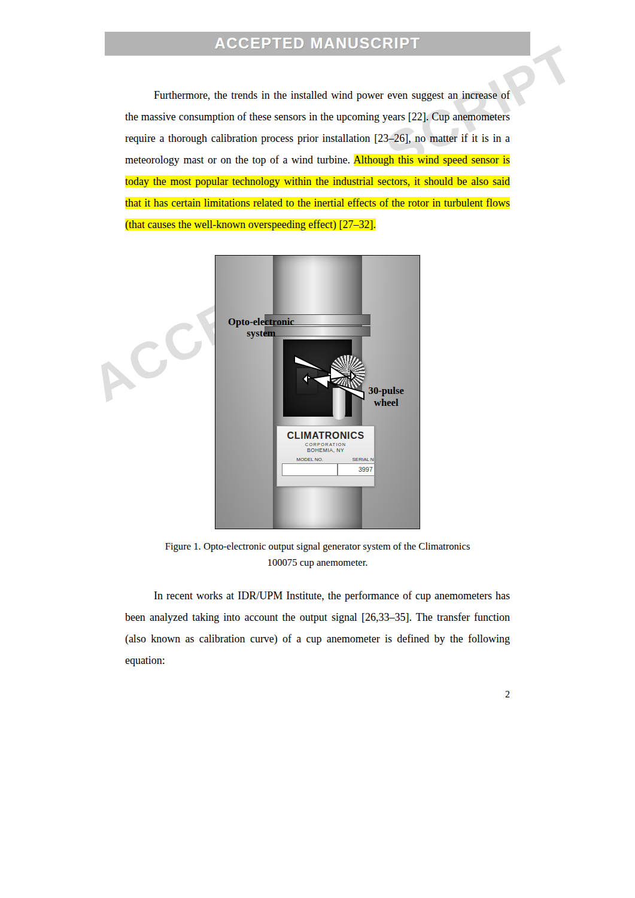ACCEPTED MANUSCRIPT
SCRIPT
ACCE
Furthermore, the trends in the installed wind power even suggest an increase of the massive consumption of these sensors in the upcoming years [22]. Cup anemometers require a thorough calibration process prior installation [23–26], no matter if it is in a meteorology mast or on the top of a wind turbine. Although this wind speed sensor is today the most popular technology within the industrial sectors, it should be also said that it has certain limitations related to the inertial effects of the rotor in turbulent flows (that causes the well-known overspeeding effect) [27–32].
CLIMATRONICS
CORPORATION
BOHEMIA, NY
MODEL NO.
SERIAL NO.
3997
Opto-electronic
system
30-pulse
wheel
Figure 1. Opto-electronic output signal generator system of the Climatronics 100075 cup anemometer.
In recent works at IDR/UPM Institute, the performance of cup anemometers has been analyzed taking into account the output signal [26,33–35]. The transfer function (also known as calibration curve) of a cup anemometer is defined by the following equation:
2